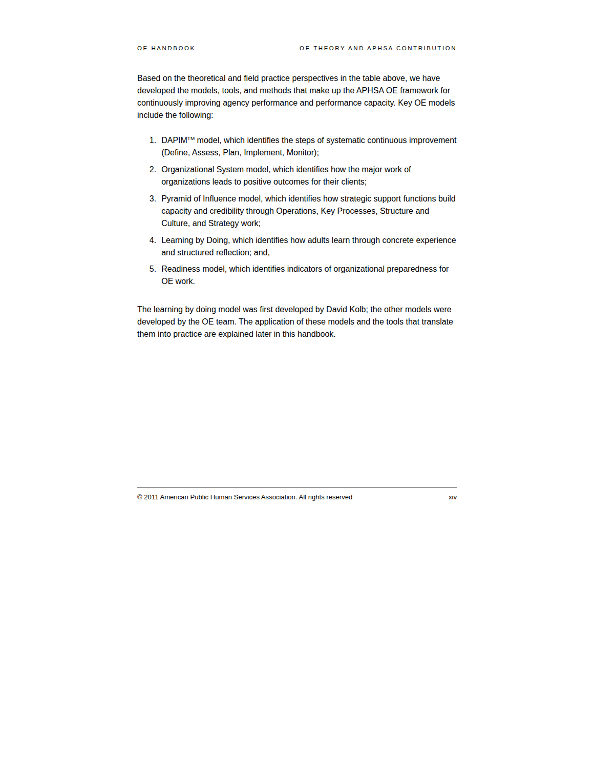OE Handbook OE Theory and APHSA Contribution
Based on the theoretical and field practice perspectives in the table above, we have developed the models, tools, and methods that make up the APHSA OE framework for continuously improving agency performance and performance capacity. Key OE models include the following:
DAPIMTM model, which identifies the steps of systematic continuous improvement (Define, Assess, Plan, Implement, Monitor);
Organizational System model, which identifies how the major work of organizations leads to positive outcomes for their clients;
Pyramid of Influence model, which identifies how strategic support functions build capacity and credibility through Operations, Key Processes, Structure and Culture, and Strategy work;
Learning by Doing, which identifies how adults learn through concrete experience and structured reflection; and,
Readiness model, which identifies indicators of organizational preparedness for OE work.
The learning by doing model was first developed by David Kolb; the other models were developed by the OE team. The application of these models and the tools that translate them into practice are explained later in this handbook.
© 2011 American Public Human Services Association. All rights reserved xiv